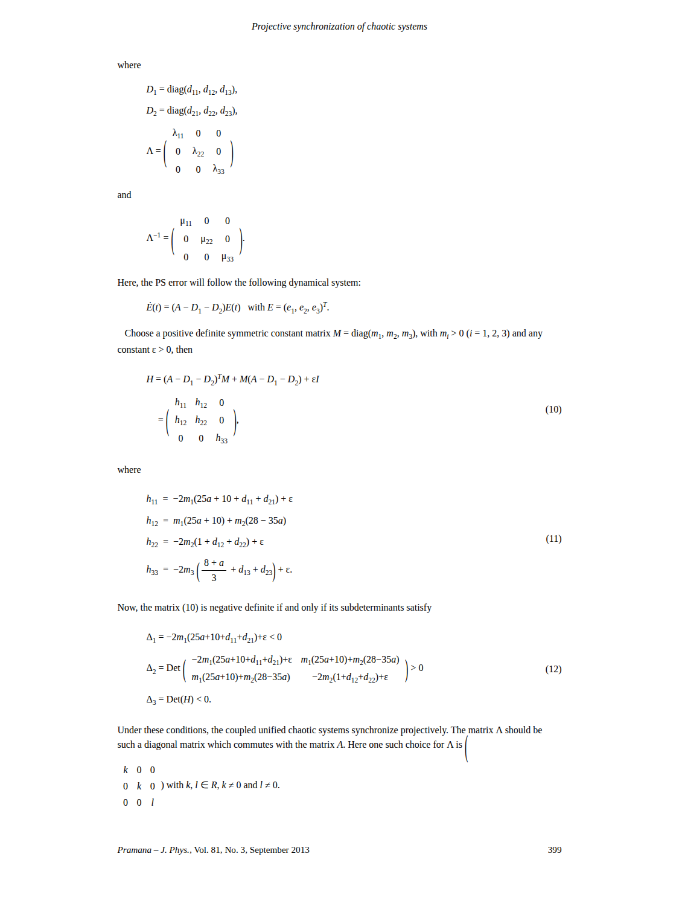Projective synchronization of chaotic systems
where
D1 = diag(d11, d12, d13),
D2 = diag(d21, d22, d23),
Λ = (
| λ 11 | 0 | 0 |
| 0 | λ 22 | 0 |
| 0 | 0 | λ 33 |
)
and
Λ−1 = (
| μ 11 | 0 | 0 |
| 0 | μ 22 | 0 |
| 0 | 0 | μ 33 |
).
Here, the PS error will follow the following dynamical system:
Ė(t) = (A − D1 − D2)E(t) with E = (e1, e2, e3)T.
Choose a positive definite symmetric constant matrix M = diag(m1, m2, m3), with mi > 0 (i = 1, 2, 3) and any constant ε > 0, then
H = (A − D1 − D2)TM + M(A − D1 − D2) + εI
= (
| h 11 | h 12 | 0 |
| h 12 | h 22 | 0 |
| 0 | 0 | h 33 |
),
(10)
where
h11 = −2m1(25a + 10 + d11 + d21) + ε
h12 = m1(25a + 10) + m2(28 − 35a)
h22 = −2m2(1 + d12 + d22) + ε
h33 = −2m3 (8 + a 3 + d13 + d23) + ε.
(11)
Now, the matrix (10) is negative definite if and only if its subdeterminants satisfy
Δ1 = −2m1(25a+10+d11+d21)+ε < 0
Δ2 = Det (
| −2 m 1 (25 a +10+ d 11 + d 21 )+ε | m 1 (25 a +10)+ m 2 (28−35 a ) |
| m 1 (25 a +10)+ m 2 (28−35 a ) | −2 m 2 (1+ d 12 + d 22 )+ε |
) > 0
Δ3 = Det(H) < 0.
(12)
Under these conditions, the coupled unified chaotic systems synchronize projectively. The matrix Λ should be such a diagonal matrix which commutes with the matrix A. Here one such choice for Λ is (
| k | 0 | 0 |
| 0 | k | 0 |
| 0 | 0 | l |
) with k, l ∈ R, k ≠ 0 and l ≠ 0.
Pramana – J. Phys., Vol. 81, No. 3, September 2013 399